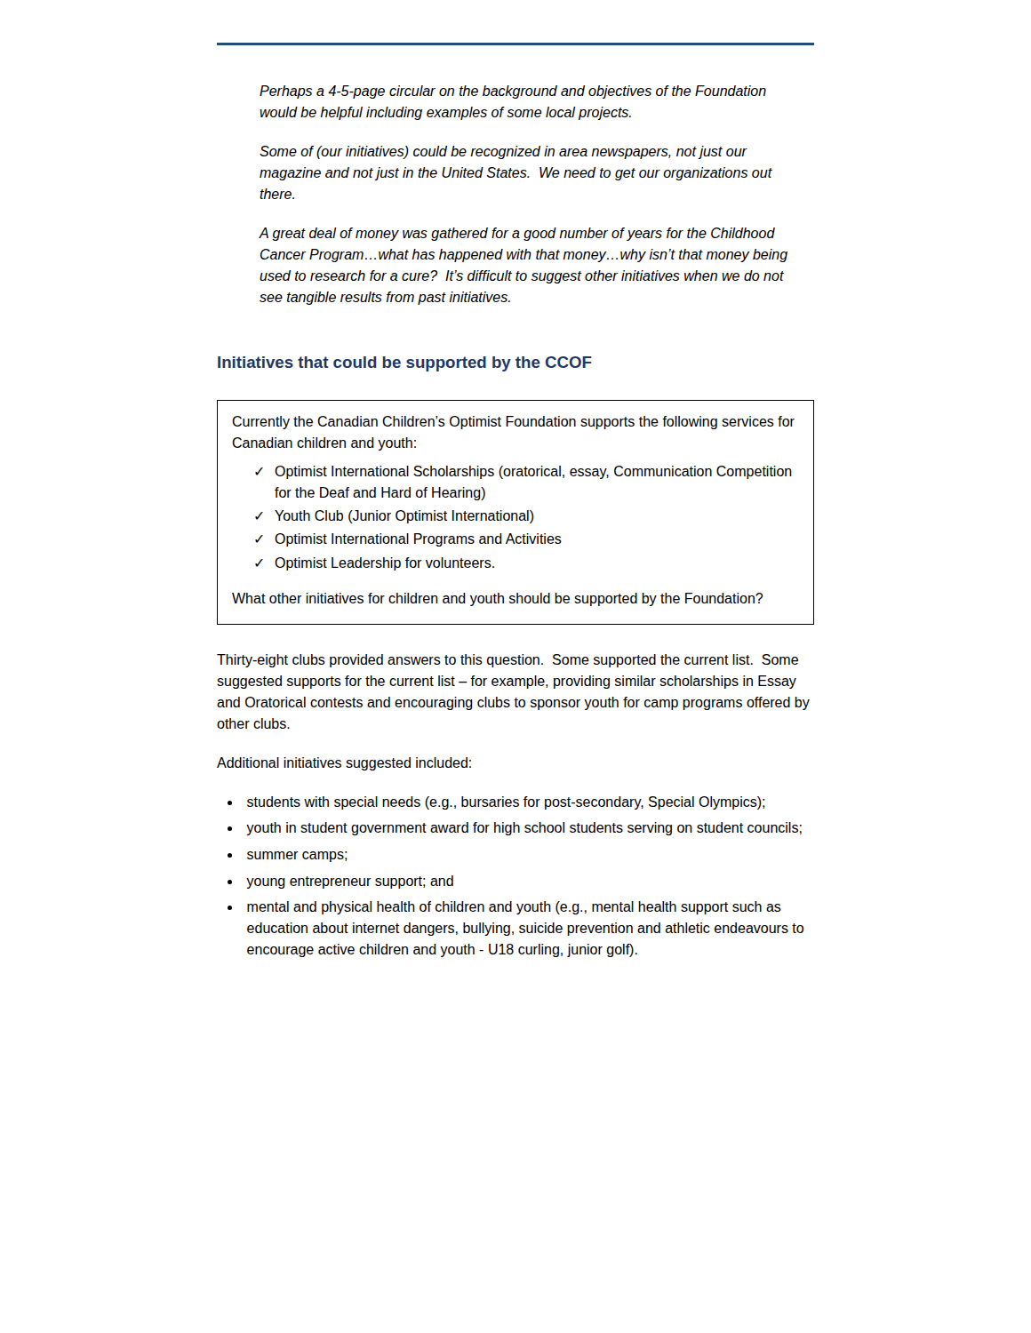Perhaps a 4-5-page circular on the background and objectives of the Foundation would be helpful including examples of some local projects.
Some of (our initiatives) could be recognized in area newspapers, not just our magazine and not just in the United States. We need to get our organizations out there.
A great deal of money was gathered for a good number of years for the Childhood Cancer Program…what has happened with that money…why isn’t that money being used to research for a cure? It’s difficult to suggest other initiatives when we do not see tangible results from past initiatives.
Initiatives that could be supported by the CCOF
Currently the Canadian Children’s Optimist Foundation supports the following services for Canadian children and youth:
Optimist International Scholarships (oratorical, essay, Communication Competition for the Deaf and Hard of Hearing)
Youth Club (Junior Optimist International)
Optimist International Programs and Activities
Optimist Leadership for volunteers.
What other initiatives for children and youth should be supported by the Foundation?
Thirty-eight clubs provided answers to this question. Some supported the current list. Some suggested supports for the current list – for example, providing similar scholarships in Essay and Oratorical contests and encouraging clubs to sponsor youth for camp programs offered by other clubs.
Additional initiatives suggested included:
students with special needs (e.g., bursaries for post-secondary, Special Olympics);
youth in student government award for high school students serving on student councils;
summer camps;
young entrepreneur support; and
mental and physical health of children and youth (e.g., mental health support such as education about internet dangers, bullying, suicide prevention and athletic endeavours to encourage active children and youth - U18 curling, junior golf).